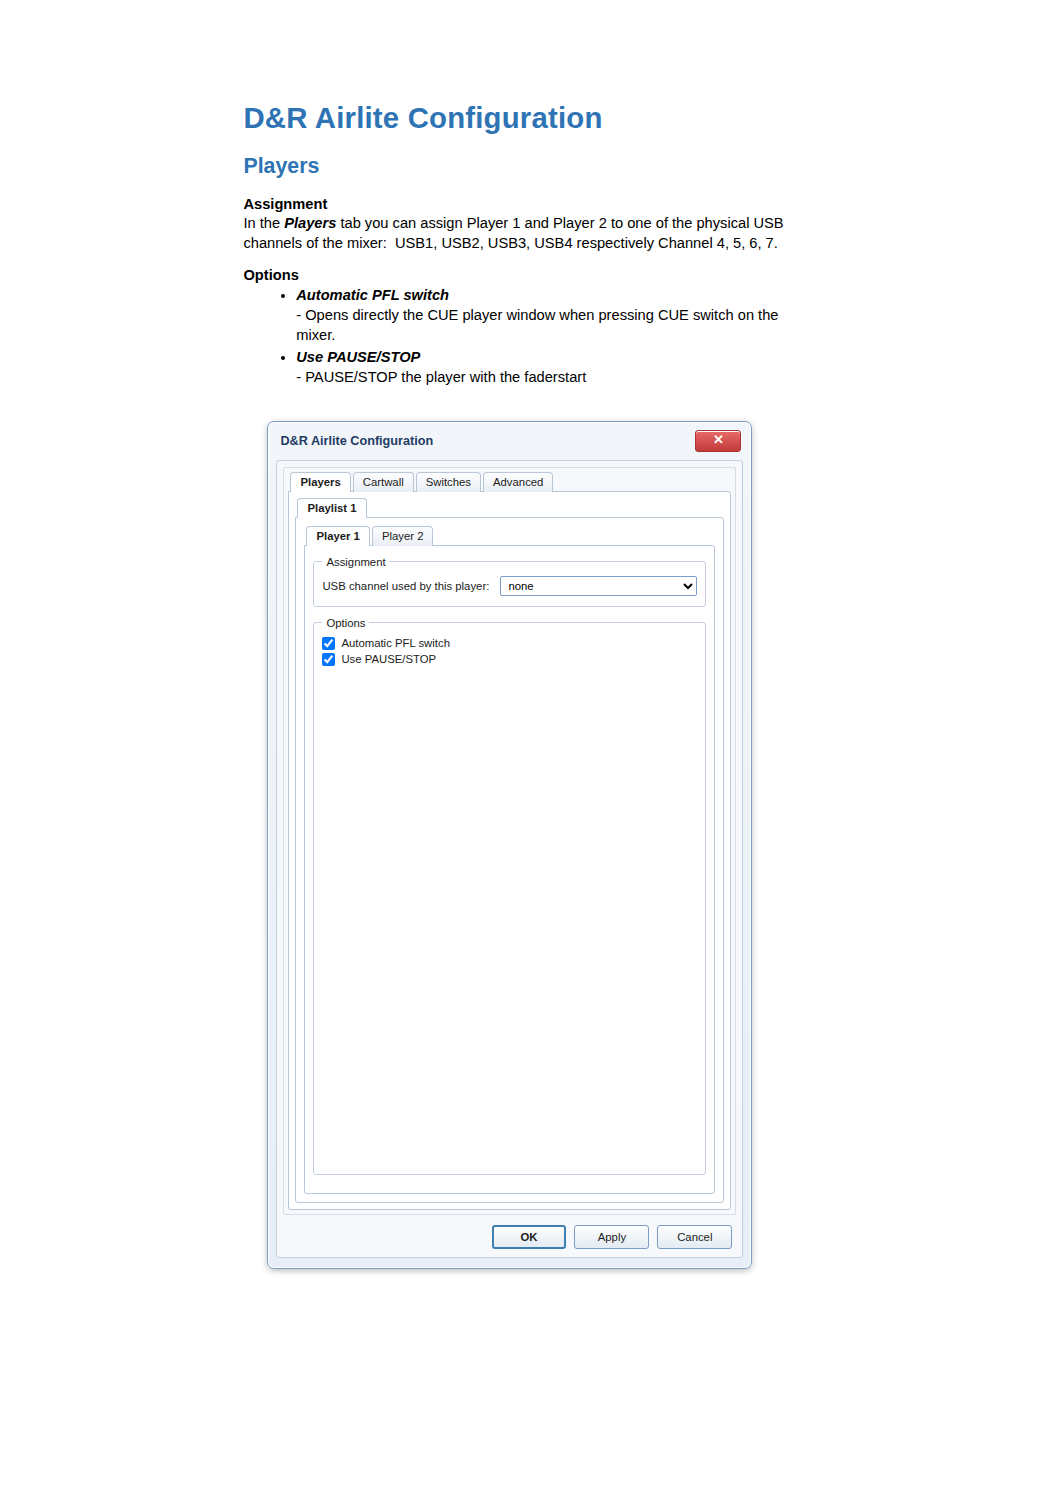D&R Airlite Configuration
Players
Assignment
In the Players tab you can assign Player 1 and Player 2 to one of the physical USB channels of the mixer: USB1, USB2, USB3, USB4 respectively Channel 4, 5, 6, 7.
Options
Automatic PFL switch
- Opens directly the CUE player window when pressing CUE switch on the mixer.
Use PAUSE/STOP
- PAUSE/STOP the player with the faderstart
D&R Airlite Configuration
✕
Players
Cartwall
Switches
Advanced
Playlist 1
Player 1
Player 2
Assignment
USB channel used by this player: none USB1 USB2 USB3 USB4
Options
Automatic PFL switch
Use PAUSE/STOP
OK Apply Cancel